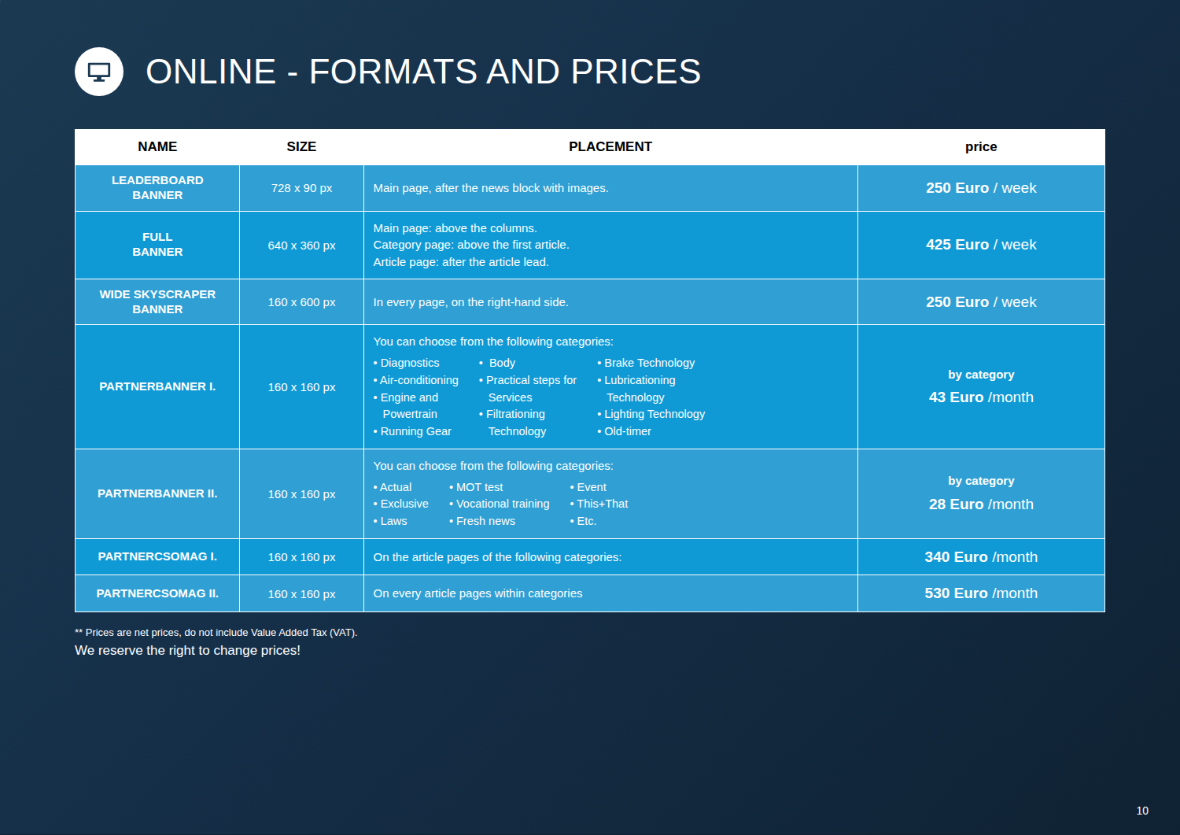ONLINE - FORMATS AND PRICES
| NAME | SIZE | PLACEMENT | price |
| --- | --- | --- | --- |
| LEADERBOARD BANNER | 728 x 90 px | Main page, after the news block with images. | 250 Euro / week |
| FULL BANNER | 640 x 360 px | Main page: above the columns. Category page: above the first article. Article page: after the article lead. | 425 Euro / week |
| WIDE SKYSCRAPER BANNER | 160 x 600 px | In every page, on the right-hand side. | 250 Euro / week |
| PARTNERBANNER I. | 160 x 160 px | You can choose from the following categories: Diagnostics Air-conditioning Engine and Powertrain Running Gear Body Practical steps for Services Filtrationing Technology Brake Technology Lubricationing Technology Lighting Technology Old-timer | by category 43 Euro /month |
| PARTNERBANNER II. | 160 x 160 px | You can choose from the following categories: Actual Exclusive Laws MOT test Vocational training Fresh news Event This+That Etc. | by category 28 Euro /month |
| PARTNERCSOMAG I. | 160 x 160 px | On the article pages of the following categories: | 340 Euro /month |
| PARTNERCSOMAG II. | 160 x 160 px | On every article pages within categories | 530 Euro /month |
** Prices are net prices, do not include Value Added Tax (VAT).
We reserve the right to change prices!
10